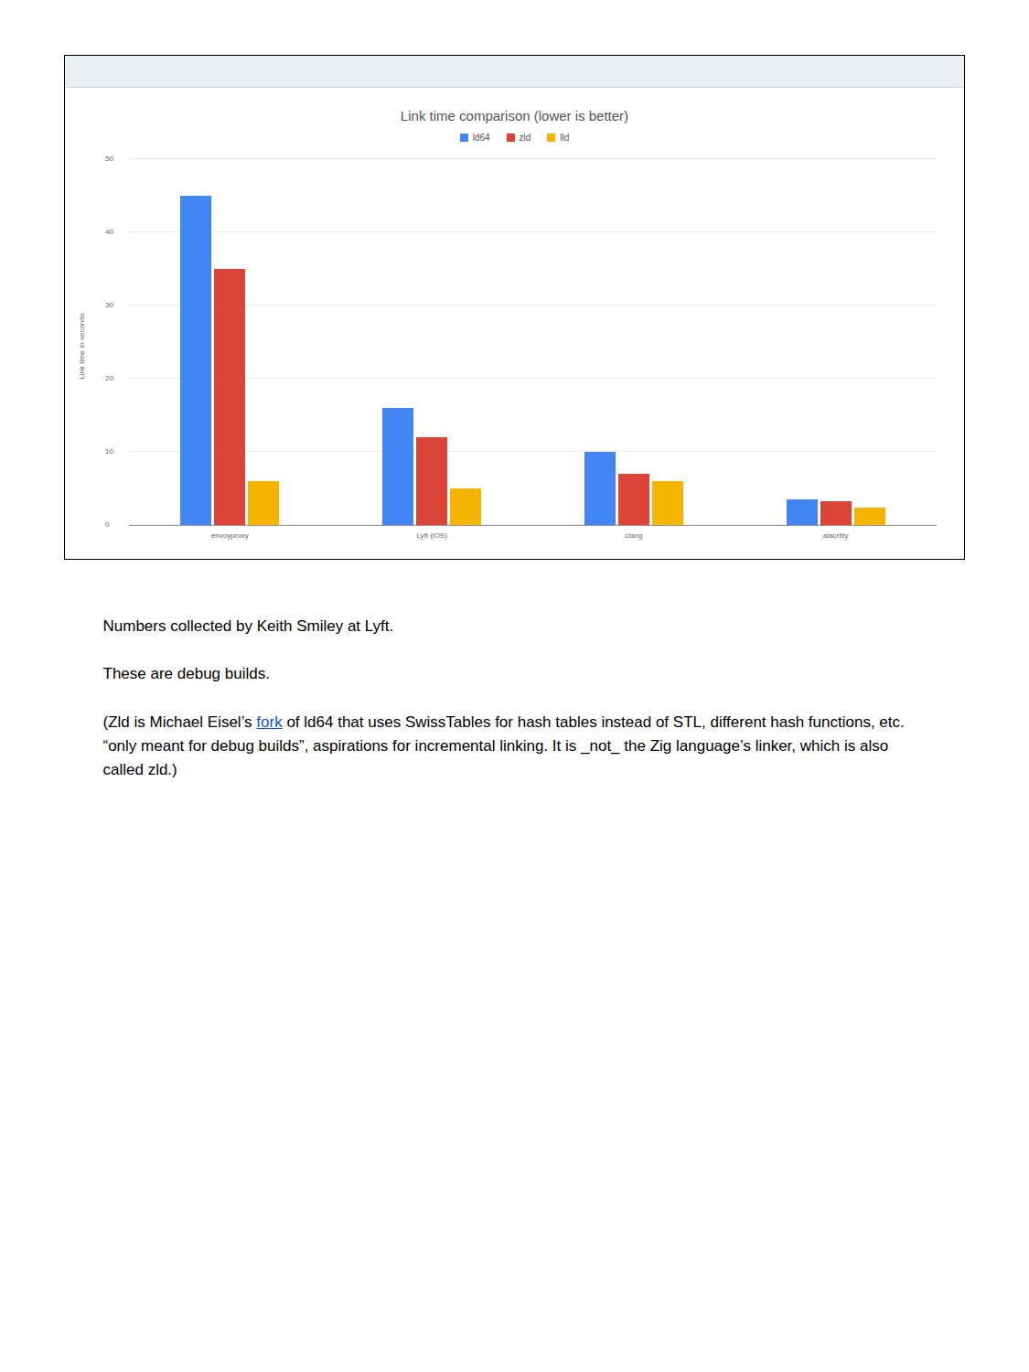Link time comparison (lower is better)
ld64 zld lld
Link time in seconds
50
40
30
20
10
0
envoyproxy
Lyft (iOS)
clang
alacritty
Numbers collected by Keith Smiley at Lyft.
These are debug builds.
(Zld is Michael Eisel’s fork of ld64 that uses SwissTables for hash tables instead of STL, different hash functions, etc. “only meant for debug builds”, aspirations for incremental linking. It is _not_ the Zig language’s linker, which is also called zld.)